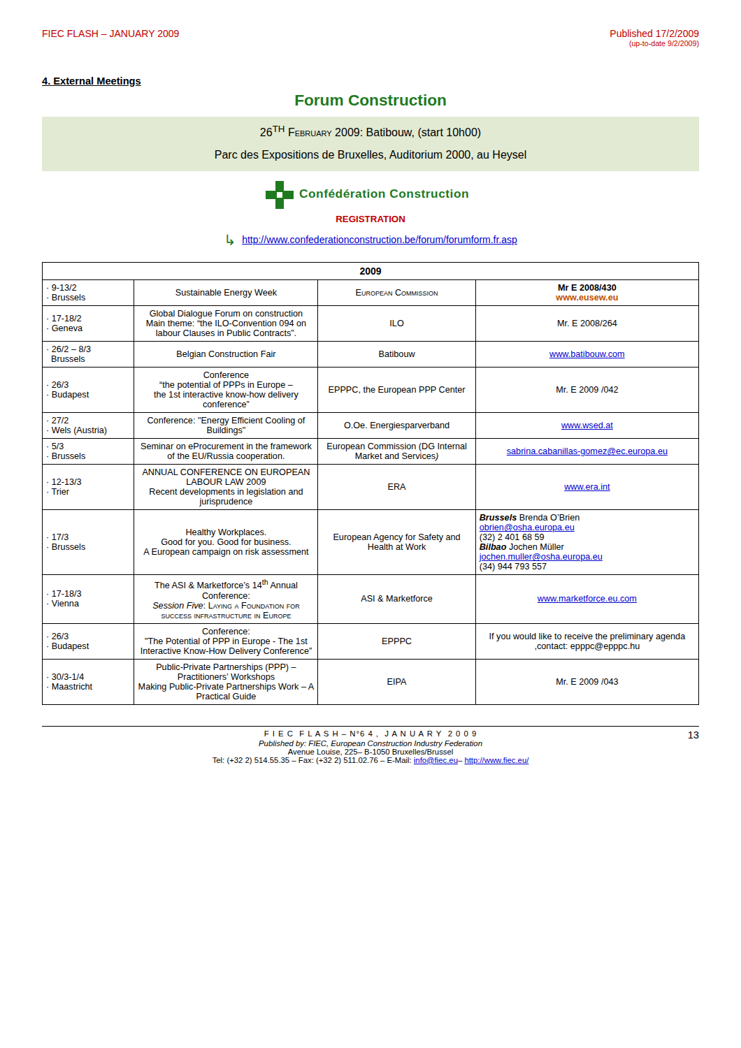FIEC FLASH – JANUARY 2009
Published 17/2/2009
(up-to-date 9/2/2009)
4. External Meetings
Forum Construction
26TH February 2009: Batibouw, (start 10h00)
Parc des Expositions de Bruxelles, Auditorium 2000, au Heysel
Confédération Construction
REGISTRATION
↳http://www.confederationconstruction.be/forum/forumform.fr.asp
| 2009 |
| --- |
| 9-13/2 Brussels | Sustainable Energy Week | European Commission | Mr E 2008/430 www.eusew.eu |
| 17-18/2 Geneva | Global Dialogue Forum on construction Main theme: “the ILO-Convention 094 on labour Clauses in Public Contracts”. | ILO | Mr. E 2008/264 |
| 26/2 – 8/3 Brussels | Belgian Construction Fair | Batibouw | www.batibouw.com |
| 26/3 Budapest | Conference “the potential of PPPs in Europe – the 1st interactive know-how delivery conference” | EPPPC, the European PPP Center | Mr. E 2009 /042 |
| 27/2 Wels (Austria) | Conference: "Energy Efficient Cooling of Buildings" | O.Oe. Energiesparverband | www.wsed.at |
| 5/3 Brussels | Seminar on eProcurement in the framework of the EU/Russia cooperation. | European Commission (DG Internal Market and Services ) | sabrina.cabanillas-gomez@ec.europa.eu |
| 12-13/3 Trier | ANNUAL CONFERENCE ON EUROPEAN LABOUR LAW 2009 Recent developments in legislation and jurisprudence | ERA | www.era.int |
| 17/3 Brussels | Healthy Workplaces. Good for you. Good for business. A European campaign on risk assessment | European Agency for Safety and Health at Work | Brussels Brenda O’Brien obrien@osha.europa.eu (32) 2 401 68 59 Bilbao Jochen Müller jochen.muller@osha.europa.eu (34) 944 793 557 |
| 17-18/3 Vienna | The ASI & Marketforce’s 14 th Annual Conference: Session Five : Laying a Foundation for success infrastructure in Europe | ASI & Marketforce | www.marketforce.eu.com |
| 26/3 Budapest | Conference: "The Potential of PPP in Europe - The 1st Interactive Know-How Delivery Conference” | EPPPC | If you would like to receive the preliminary agenda ,contact: epppc@epppc.hu |
| 30/3-1/4 Maastricht | Public-Private Partnerships (PPP) – Practitioners’ Workshops Making Public-Private Partnerships Work – A Practical Guide | EIPA | Mr. E 2009 /043 |
13
F I E C F L A S H – N°6 4 , J A N U A R Y 2 0 0 9
Published by: FIEC, European Construction Industry Federation
Avenue Louise, 225– B-1050 Bruxelles/Brussel
Tel: (+32 2) 514.55.35 – Fax: (+32 2) 511.02.76 – E-Mail: info@fiec.eu– http://www.fiec.eu/